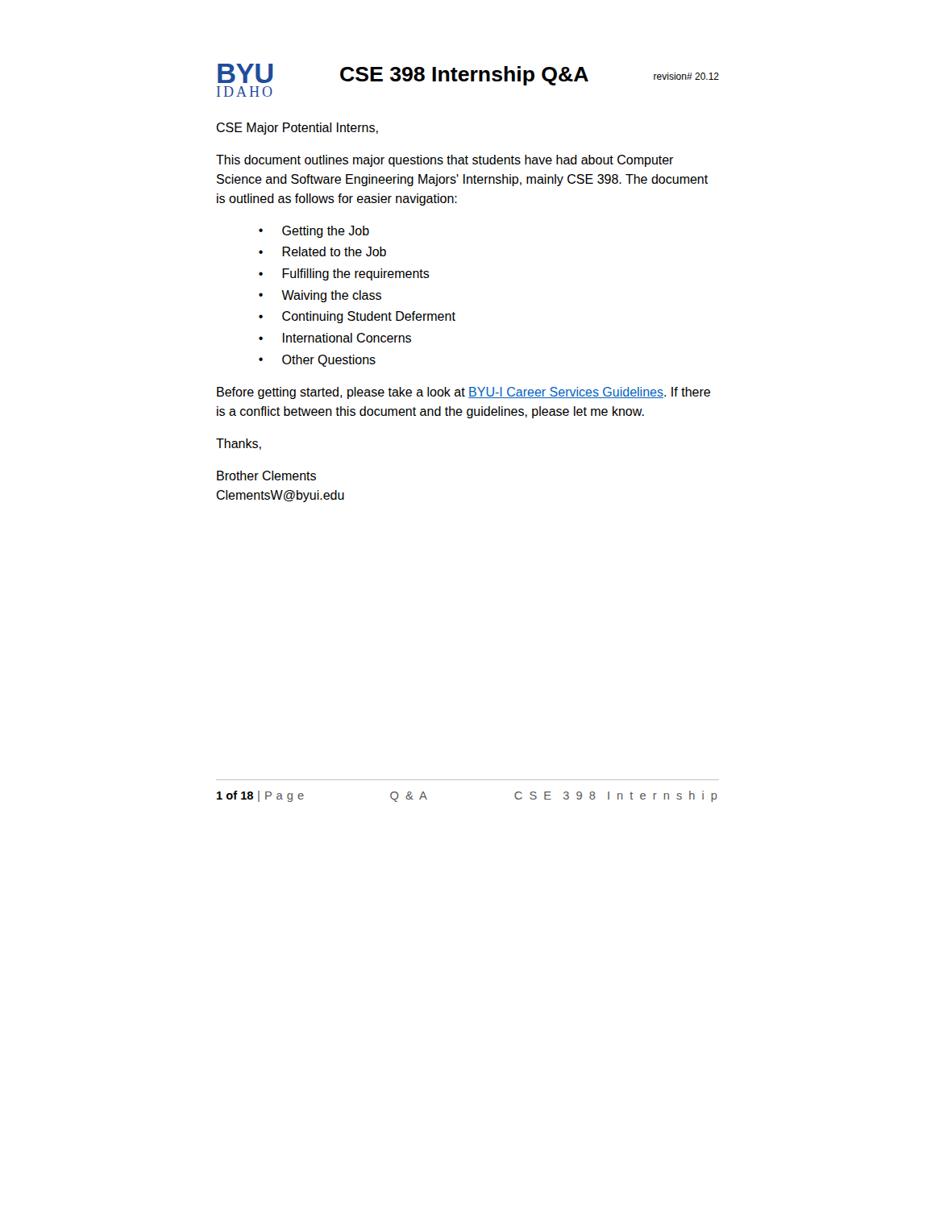BYU IDAHO
CSE 398 Internship Q&A
revision# 20.12
CSE Major Potential Interns,
This document outlines major questions that students have had about Computer Science and Software Engineering Majors' Internship, mainly CSE 398. The document is outlined as follows for easier navigation:
Getting the Job
Related to the Job
Fulfilling the requirements
Waiving the class
Continuing Student Deferment
International Concerns
Other Questions
Before getting started, please take a look at BYU-I Career Services Guidelines. If there is a conflict between this document and the guidelines, please let me know.
Thanks,
Brother Clements
ClementsW@byui.edu
1 of 18 | P a g e
Q & A
C S E 3 9 8 I n t e r n s h i p